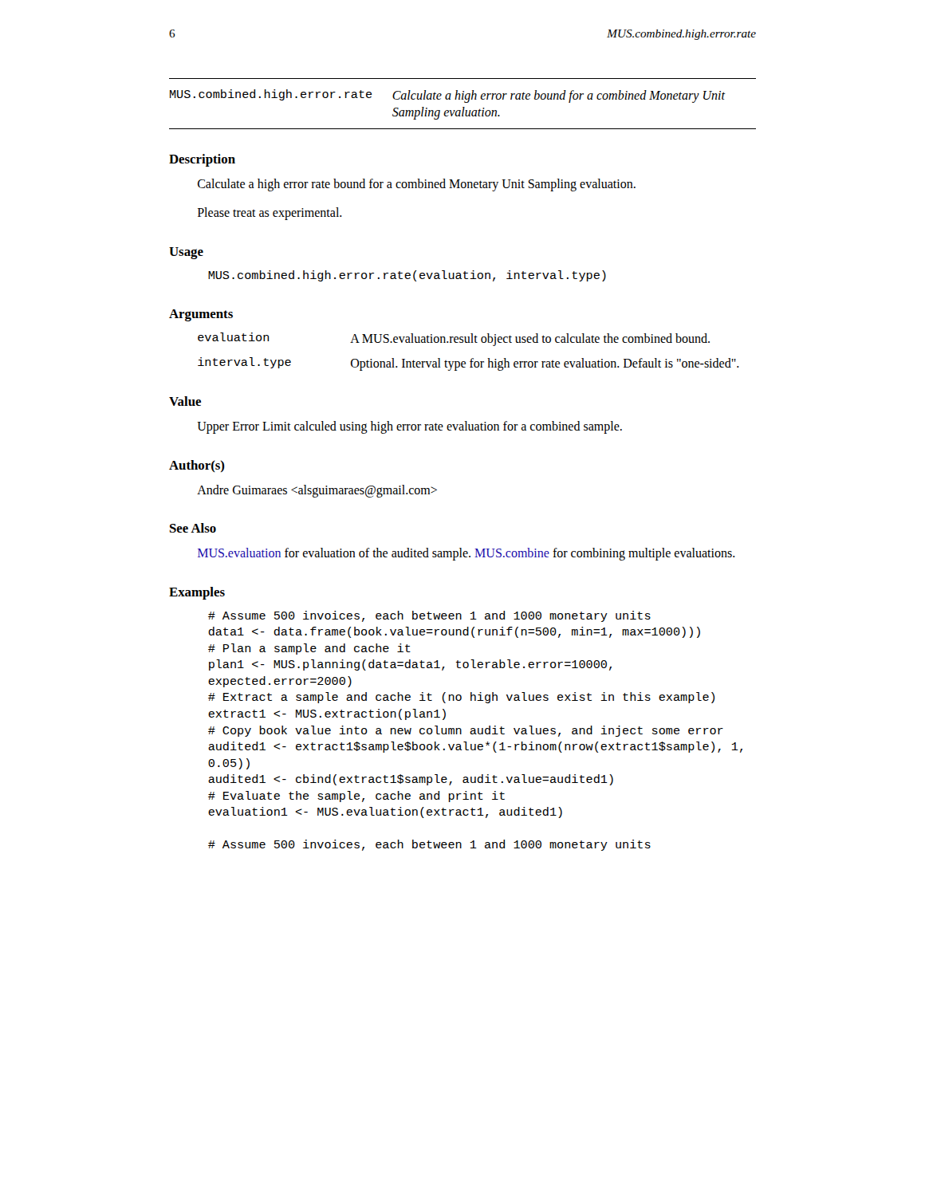6 MUS.combined.high.error.rate
MUS.combined.high.error.rate
Calculate a high error rate bound for a combined Monetary Unit Sampling evaluation.
Description
Calculate a high error rate bound for a combined Monetary Unit Sampling evaluation.
Please treat as experimental.
Usage
MUS.combined.high.error.rate(evaluation, interval.type)
Arguments
evaluation
A MUS.evaluation.result object used to calculate the combined bound.
interval.type
Optional. Interval type for high error rate evaluation. Default is "one-sided".
Value
Upper Error Limit calculed using high error rate evaluation for a combined sample.
Author(s)
Andre Guimaraes <alsguimaraes@gmail.com>
See Also
MUS.evaluation for evaluation of the audited sample. MUS.combine for combining multiple evaluations.
Examples
# Assume 500 invoices, each between 1 and 1000 monetary units
data1 <- data.frame(book.value=round(runif(n=500, min=1, max=1000)))
# Plan a sample and cache it
plan1 <- MUS.planning(data=data1, tolerable.error=10000, expected.error=2000)
# Extract a sample and cache it (no high values exist in this example)
extract1 <- MUS.extraction(plan1)
# Copy book value into a new column audit values, and inject some error
audited1 <- extract1$sample$book.value*(1-rbinom(nrow(extract1$sample), 1, 0.05))
audited1 <- cbind(extract1$sample, audit.value=audited1)
# Evaluate the sample, cache and print it
evaluation1 <- MUS.evaluation(extract1, audited1)

# Assume 500 invoices, each between 1 and 1000 monetary units